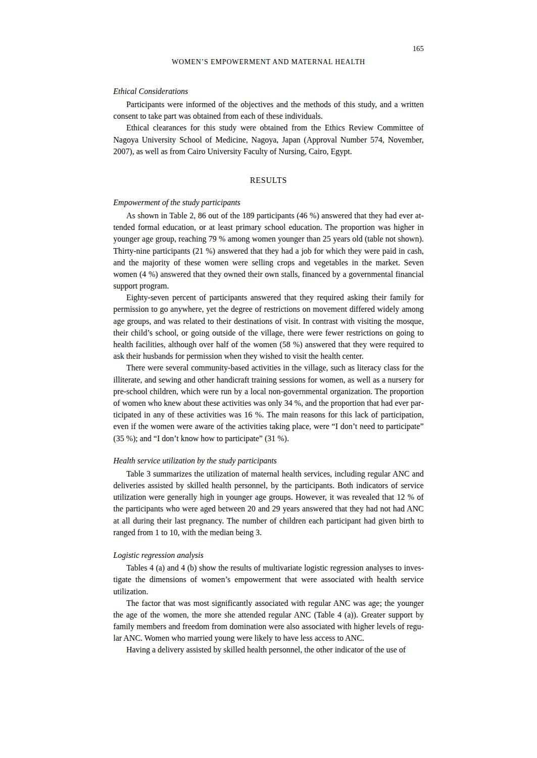165
WOMEN’S EMPOWERMENT AND MATERNAL HEALTH
Ethical Considerations
Participants were informed of the objectives and the methods of this study, and a written consent to take part was obtained from each of these individuals.
Ethical clearances for this study were obtained from the Ethics Review Committee of Nagoya University School of Medicine, Nagoya, Japan (Approval Number 574, November, 2007), as well as from Cairo University Faculty of Nursing, Cairo, Egypt.
RESULTS
Empowerment of the study participants
As shown in Table 2, 86 out of the 189 participants (46 %) answered that they had ever attended formal education, or at least primary school education. The proportion was higher in younger age group, reaching 79 % among women younger than 25 years old (table not shown). Thirty-nine participants (21 %) answered that they had a job for which they were paid in cash, and the majority of these women were selling crops and vegetables in the market. Seven women (4 %) answered that they owned their own stalls, financed by a governmental financial support program.
Eighty-seven percent of participants answered that they required asking their family for permission to go anywhere, yet the degree of restrictions on movement differed widely among age groups, and was related to their destinations of visit. In contrast with visiting the mosque, their child’s school, or going outside of the village, there were fewer restrictions on going to health facilities, although over half of the women (58 %) answered that they were required to ask their husbands for permission when they wished to visit the health center.
There were several community-based activities in the village, such as literacy class for the illiterate, and sewing and other handicraft training sessions for women, as well as a nursery for pre-school children, which were run by a local non-governmental organization. The proportion of women who knew about these activities was only 34 %, and the proportion that had ever participated in any of these activities was 16 %. The main reasons for this lack of participation, even if the women were aware of the activities taking place, were “I don’t need to participate” (35 %); and “I don’t know how to participate” (31 %).
Health service utilization by the study participants
Table 3 summarizes the utilization of maternal health services, including regular ANC and deliveries assisted by skilled health personnel, by the participants. Both indicators of service utilization were generally high in younger age groups. However, it was revealed that 12 % of the participants who were aged between 20 and 29 years answered that they had not had ANC at all during their last pregnancy. The number of children each participant had given birth to ranged from 1 to 10, with the median being 3.
Logistic regression analysis
Tables 4 (a) and 4 (b) show the results of multivariate logistic regression analyses to investigate the dimensions of women’s empowerment that were associated with health service utilization.
The factor that was most significantly associated with regular ANC was age; the younger the age of the women, the more she attended regular ANC (Table 4 (a)). Greater support by family members and freedom from domination were also associated with higher levels of regular ANC. Women who married young were likely to have less access to ANC.
Having a delivery assisted by skilled health personnel, the other indicator of the use of